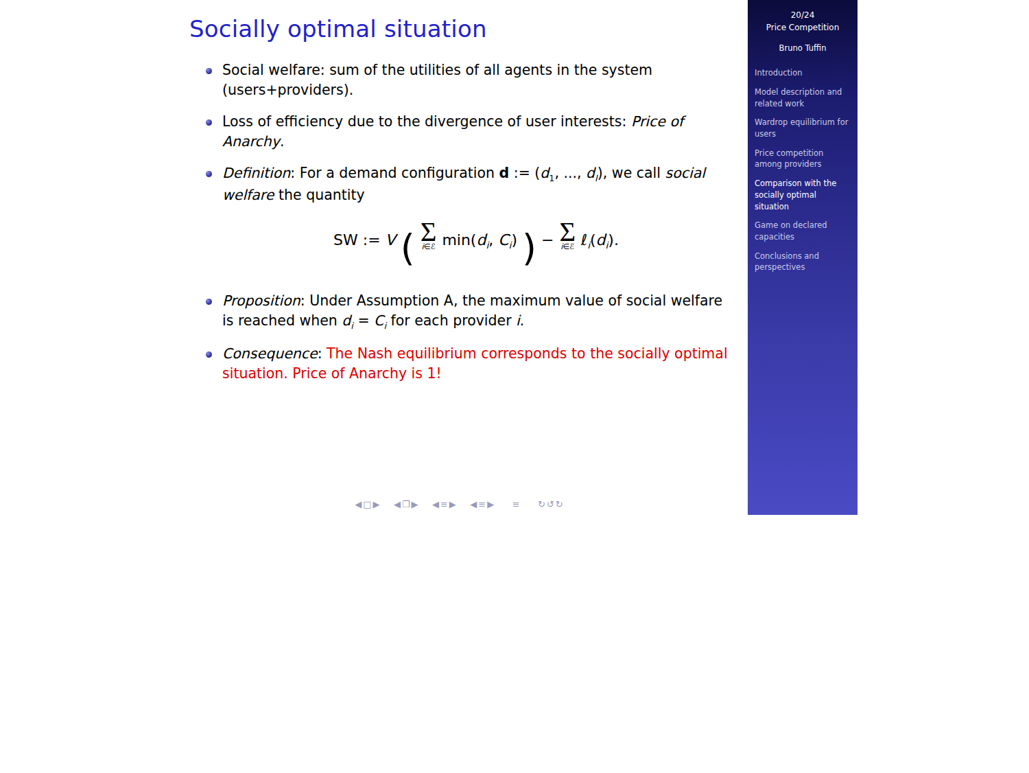20/24
Price Competition
Bruno Tuffin
Introduction
Model description and related work
Wardrop equilibrium for users
Price competition among providers
Comparison with the socially optimal situation
Game on declared capacities
Conclusions and perspectives
Socially optimal situation
Social welfare: sum of the utilities of all agents in the system (users+providers).
Loss of efficiency due to the divergence of user interests: Price of Anarchy.
Definition: For a demand configuration d := (d1, ..., dI), we call social welfare the quantity
SW := V ( Σi∈ℰ min(di, Ci) ) − Σi∈ℰ ℓi(di).
Proposition: Under Assumption A, the maximum value of social welfare is reached when di = Ci for each provider i.
Consequence: The Nash equilibrium corresponds to the socially optimal situation. Price of Anarchy is 1!
◀□▶ ◀❐▶ ◀≡▶ ◀≡▶ ≡ ↻↺↻